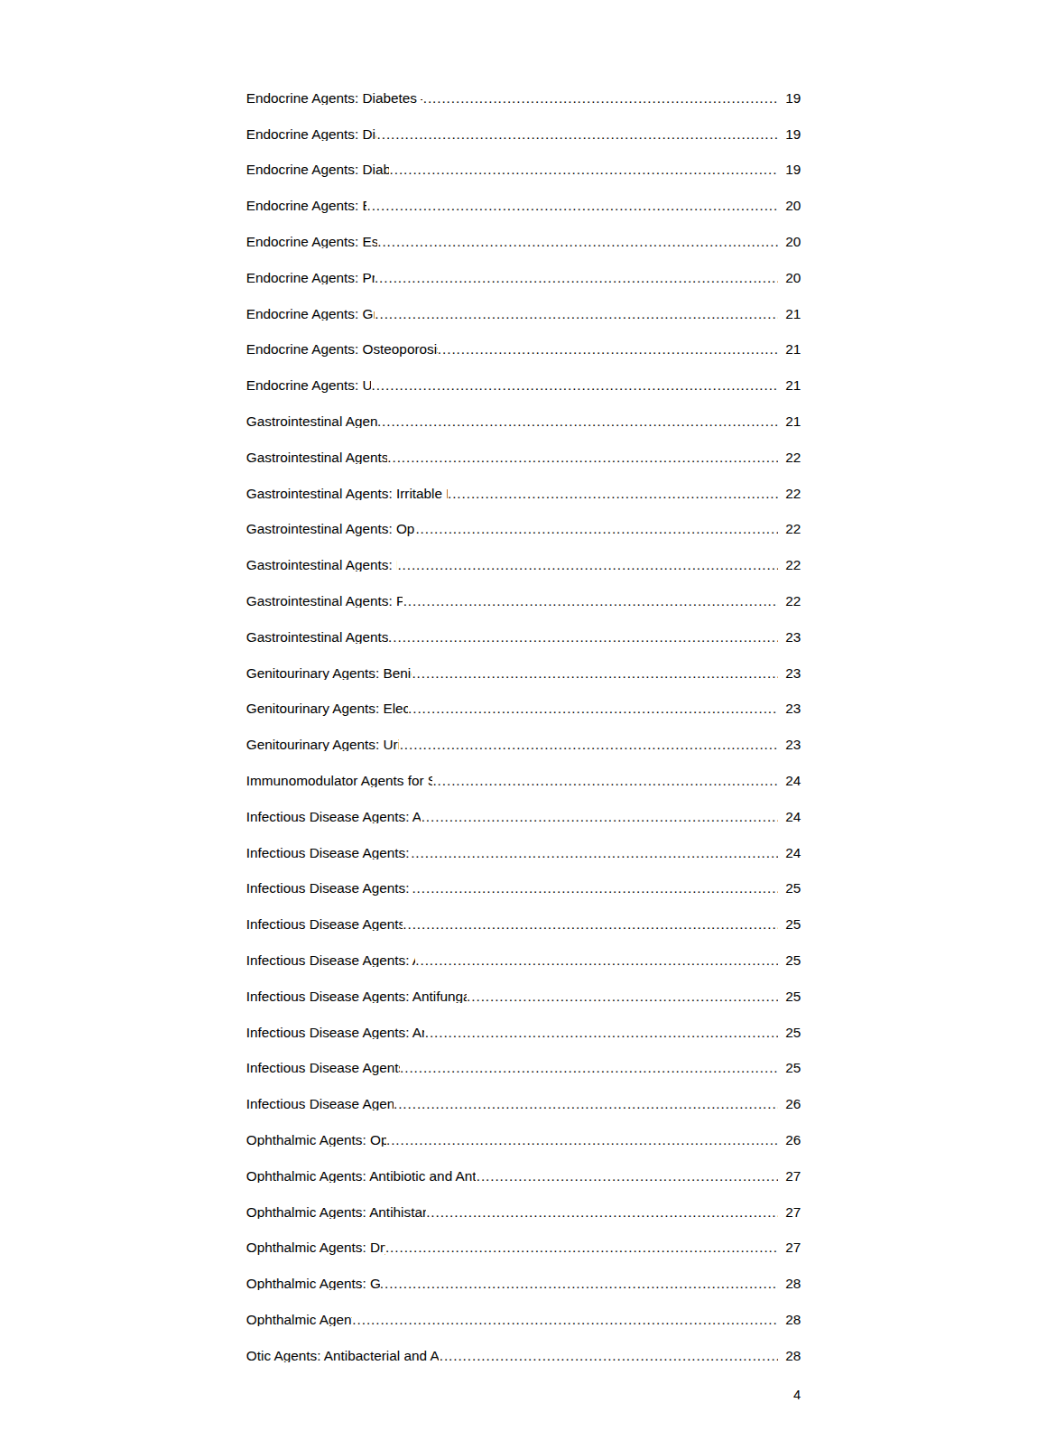Endocrine Agents: Diabetes – Hypoglycemia Treatments..................................................................................................................................................... 19
Endocrine Agents: Diabetes – Insulin..................................................................................................................................................... 19
Endocrine Agents: Diabetes – Non-Insulin..................................................................................................................................................... 19
Endocrine Agents: Endometriosis..................................................................................................................................................... 20
Endocrine Agents: Estrogenic Agents..................................................................................................................................................... 20
Endocrine Agents: Progestin Agents..................................................................................................................................................... 20
Endocrine Agents: Growth Hormone..................................................................................................................................................... 21
Endocrine Agents: Osteoporosis – Bone Ossification Enhancers..................................................................................................................................................... 21
Endocrine Agents: Uterine Fibroids..................................................................................................................................................... 21
Gastrointestinal Agents: Anti-Emetics..................................................................................................................................................... 21
Gastrointestinal Agents: Crohn’s Disease..................................................................................................................................................... 22
Gastrointestinal Agents: Irritable Bowel Syndrome (IBS) / Selected GI..................................................................................................................................................... 22
Gastrointestinal Agents: Opioid-Induced Constipation..................................................................................................................................................... 22
Gastrointestinal Agents: Pancreatic Enzymes..................................................................................................................................................... 22
Gastrointestinal Agents: Proton Pump Inhibitors..................................................................................................................................................... 22
Gastrointestinal Agents: Ulcerative Colitis..................................................................................................................................................... 23
Genitourinary Agents: Benign Prostatic Hyperplasia..................................................................................................................................................... 23
Genitourinary Agents: Electrolyte Depleter Agents..................................................................................................................................................... 23
Genitourinary Agents: Urinary Antispasmodics..................................................................................................................................................... 23
Immunomodulator Agents for Systemic Inflammatory Disease..................................................................................................................................................... 24
Infectious Disease Agents: Antibiotics – Cephalosporins..................................................................................................................................................... 24
Infectious Disease Agents: Antibiotics – Macrolides..................................................................................................................................................... 24
Infectious Disease Agents: Antibiotics – Quinolones..................................................................................................................................................... 25
Infectious Disease Agents: Antibiotics – Inhaled..................................................................................................................................................... 25
Infectious Disease Agents: Antibiotics – Tetracyclines..................................................................................................................................................... 25
Infectious Disease Agents: Antifungals for Onychomycosis & Systemic Infections..................................................................................................................................................... 25
Infectious Disease Agents: Antivirals – Hepatitis C Agents..................................................................................................................................................... 25
Infectious Disease Agents: Antivirals – Herpes..................................................................................................................................................... 25
Infectious Disease Agents: Antivirals – HIV*..................................................................................................................................................... 26
Ophthalmic Agents: Ophthalmic Steroids..................................................................................................................................................... 26
Ophthalmic Agents: Antibiotic and Antibiotic-Steroid Combination Drops and Ointments..................................................................................................................................................... 27
Ophthalmic Agents: Antihistamines & Mast Cell Stabilizers..................................................................................................................................................... 27
Ophthalmic Agents: Dry Eye Treatments..................................................................................................................................................... 27
Ophthalmic Agents: Glaucoma Agents..................................................................................................................................................... 28
Ophthalmic Agents: NSAIDs..................................................................................................................................................... 28
Otic Agents: Antibacterial and Antibacterial/Steroid Combinations..................................................................................................................................................... 28
4